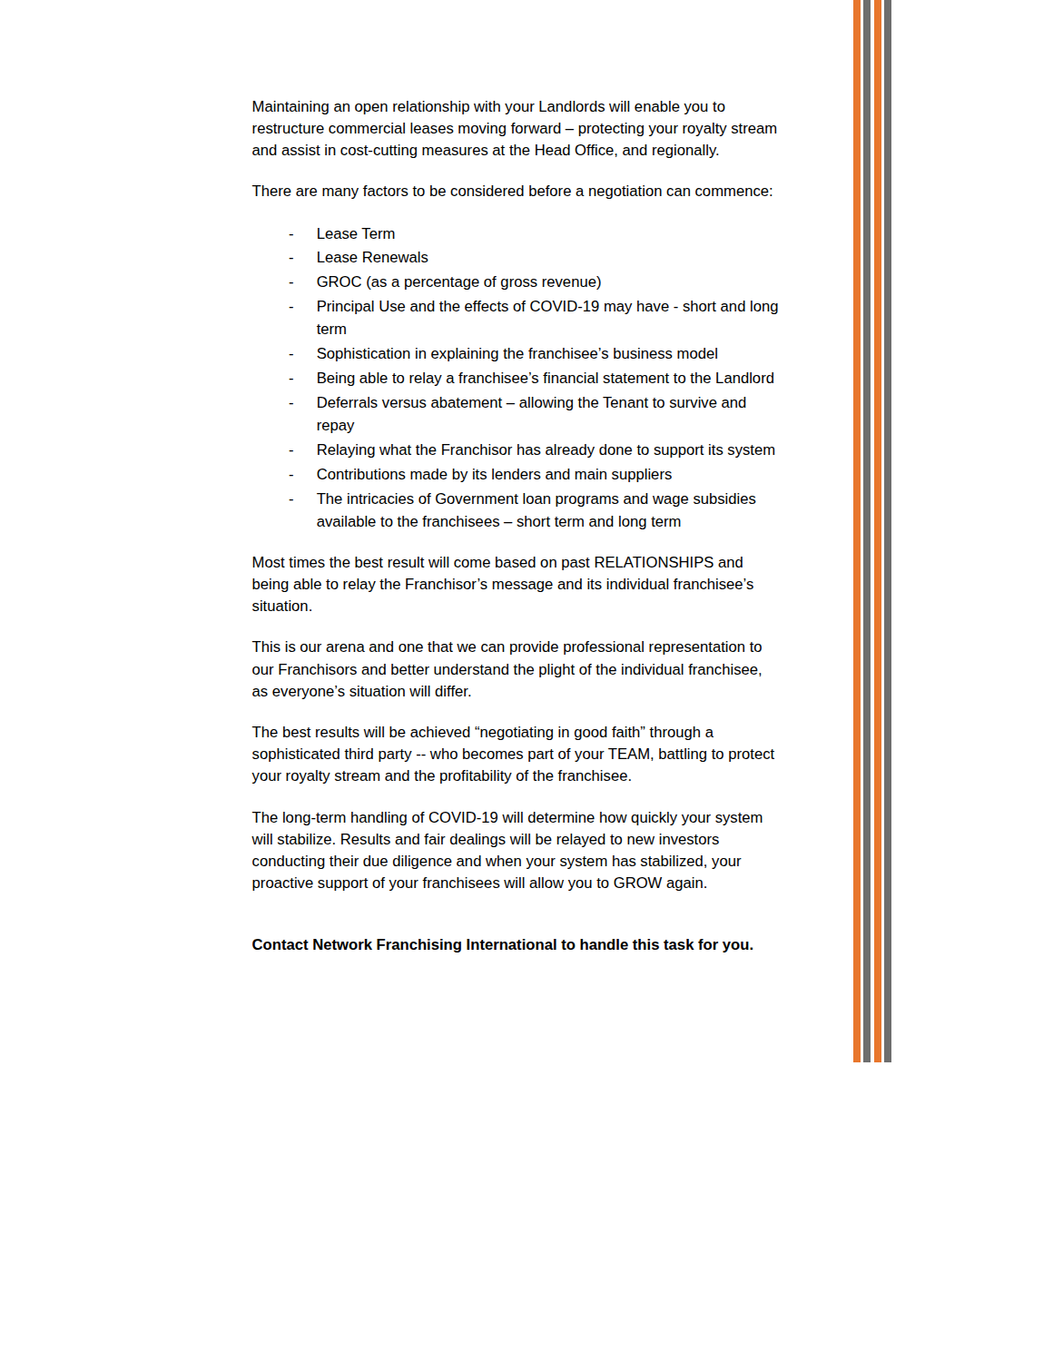Maintaining an open relationship with your Landlords will enable you to restructure commercial leases moving forward – protecting your royalty stream and assist in cost-cutting measures at the Head Office, and regionally.
There are many factors to be considered before a negotiation can commence:
Lease Term
Lease Renewals
GROC (as a percentage of gross revenue)
Principal Use and the effects of COVID-19 may have - short and long term
Sophistication in explaining the franchisee’s business model
Being able to relay a franchisee’s financial statement to the Landlord
Deferrals versus abatement – allowing the Tenant to survive and repay
Relaying what the Franchisor has already done to support its system
Contributions made by its lenders and main suppliers
The intricacies of Government loan programs and wage subsidies available to the franchisees – short term and long term
Most times the best result will come based on past RELATIONSHIPS and being able to relay the Franchisor’s message and its individual franchisee’s situation.
This is our arena and one that we can provide professional representation to our Franchisors and better understand the plight of the individual franchisee, as everyone’s situation will differ.
The best results will be achieved “negotiating in good faith” through a sophisticated third party -- who becomes part of your TEAM, battling to protect your royalty stream and the profitability of the franchisee.
The long-term handling of COVID-19 will determine how quickly your system will stabilize. Results and fair dealings will be relayed to new investors conducting their due diligence and when your system has stabilized, your proactive support of your franchisees will allow you to GROW again.
Contact Network Franchising International to handle this task for you.